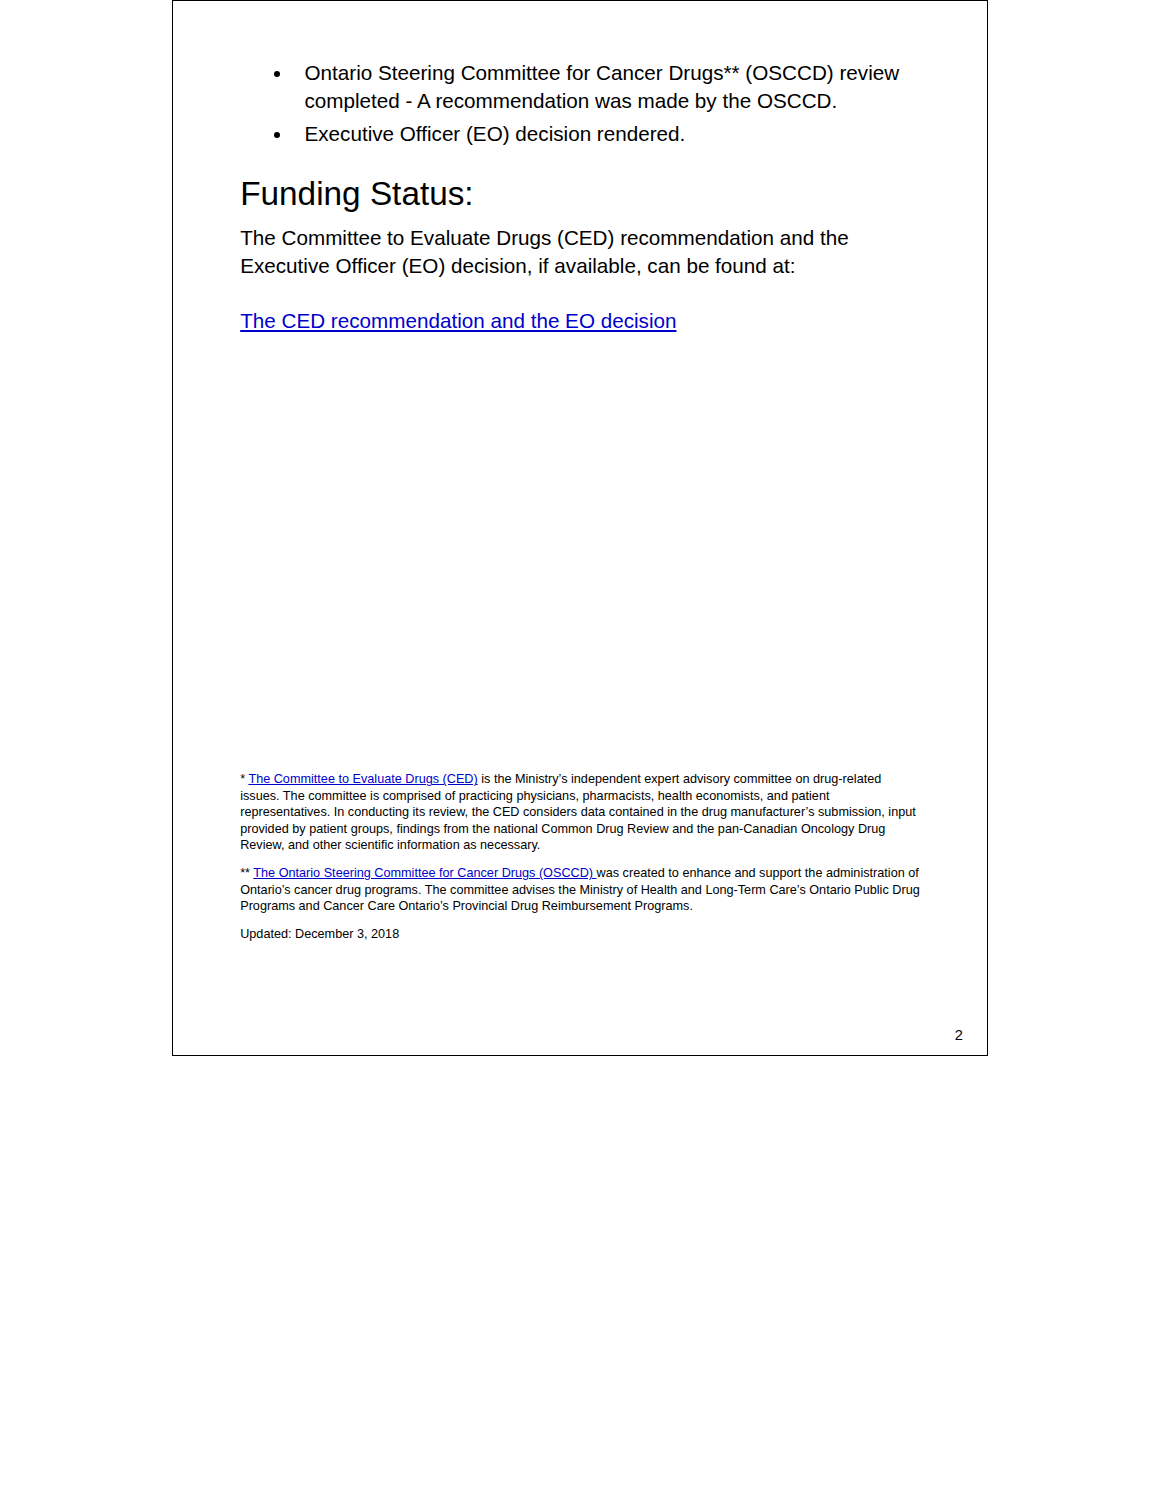Ontario Steering Committee for Cancer Drugs** (OSCCD) review completed - A recommendation was made by the OSCCD.
Executive Officer (EO) decision rendered.
Funding Status:
The Committee to Evaluate Drugs (CED) recommendation and the Executive Officer (EO) decision, if available, can be found at:
The CED recommendation and the EO decision
* The Committee to Evaluate Drugs (CED) is the Ministry’s independent expert advisory committee on drug-related issues. The committee is comprised of practicing physicians, pharmacists, health economists, and patient representatives. In conducting its review, the CED considers data contained in the drug manufacturer’s submission, input provided by patient groups, findings from the national Common Drug Review and the pan-Canadian Oncology Drug Review, and other scientific information as necessary.
** The Ontario Steering Committee for Cancer Drugs (OSCCD) was created to enhance and support the administration of Ontario’s cancer drug programs. The committee advises the Ministry of Health and Long-Term Care’s Ontario Public Drug Programs and Cancer Care Ontario’s Provincial Drug Reimbursement Programs.
Updated: December 3, 2018
2